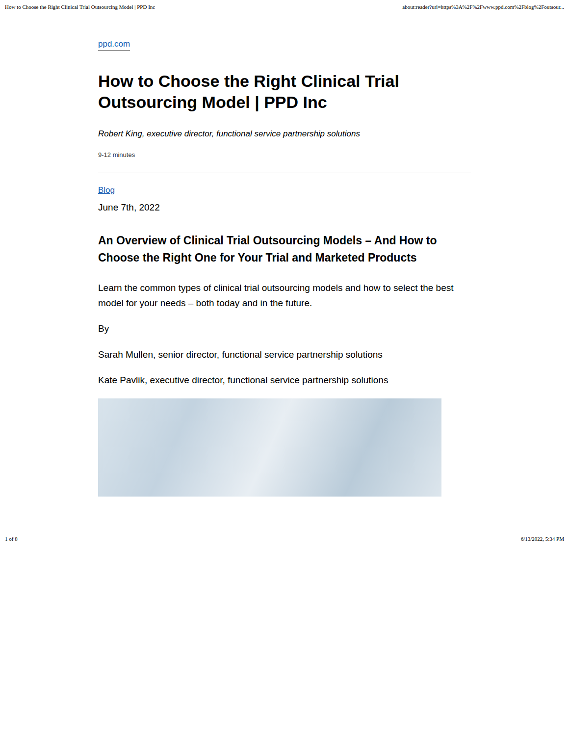How to Choose the Right Clinical Trial Outsourcing Model | PPD Inc about:reader?url=https%3A%2F%2Fwww.ppd.com%2Fblog%2Foutsour...
ppd.com
How to Choose the Right Clinical Trial Outsourcing Model | PPD Inc
Robert King, executive director, functional service partnership solutions
9-12 minutes
Blog
June 7th, 2022
An Overview of Clinical Trial Outsourcing Models – And How to Choose the Right One for Your Trial and Marketed Products
Learn the common types of clinical trial outsourcing models and how to select the best model for your needs – both today and in the future.
By
Sarah Mullen, senior director, functional service partnership solutions
Kate Pavlik, executive director, functional service partnership solutions
1 of 8 6/13/2022, 5:34 PM